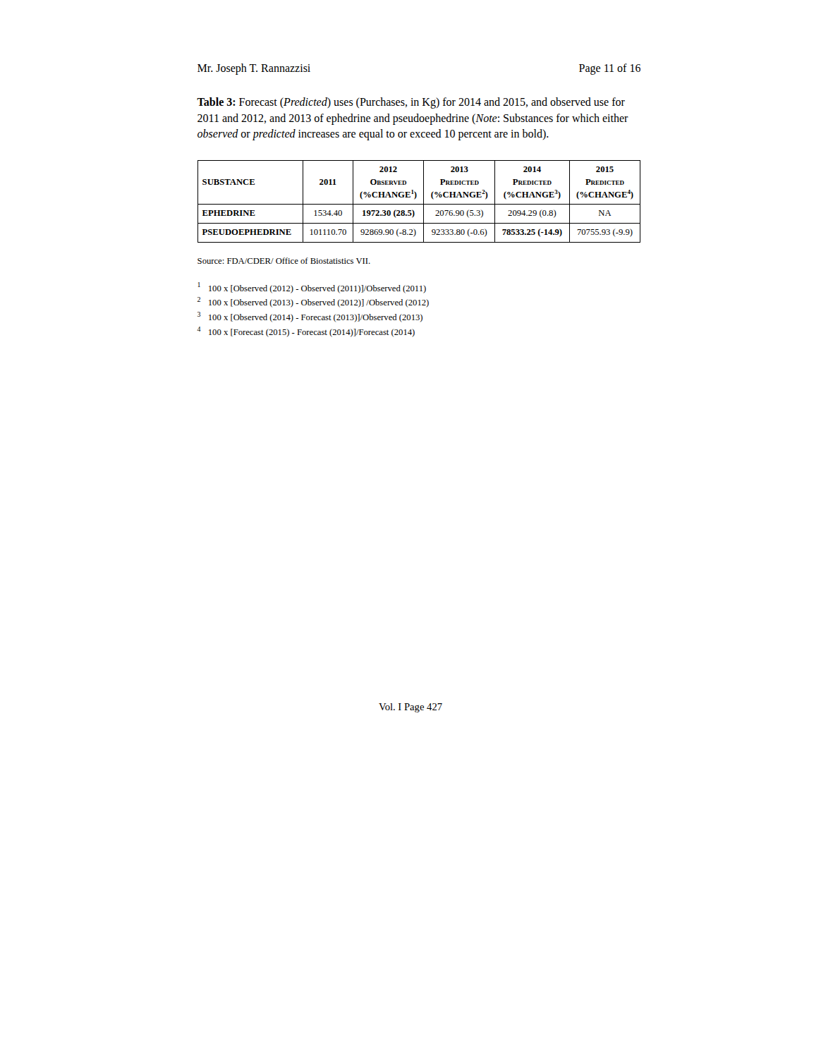Mr. Joseph T. Rannazzisi
Page 11 of 16
Table 3: Forecast (Predicted) uses (Purchases, in Kg) for 2014 and 2015, and observed use for 2011 and 2012, and 2013 of ephedrine and pseudoephedrine (Note: Substances for which either observed or predicted increases are equal to or exceed 10 percent are in bold).
| SUBSTANCE | 2011 | 2012 Observed (%CHANGE 1 ) | 2013 Predicted (%CHANGE 2 ) | 2014 Predicted (%CHANGE 3 ) | 2015 Predicted (%CHANGE 4 ) |
| --- | --- | --- | --- | --- | --- |
| EPHEDRINE | 1534.40 | 1972.30 (28.5) | 2076.90 (5.3) | 2094.29 (0.8) | NA |
| PSEUDOEPHEDRINE | 101110.70 | 92869.90 (-8.2) | 92333.80 (-0.6) | 78533.25 (-14.9) | 70755.93 (-9.9) |
Source: FDA/CDER/ Office of Biostatistics VII.
100 x [Observed (2012) - Observed (2011)]/Observed (2011)
100 x [Observed (2013) - Observed (2012)] /Observed (2012)
100 x [Observed (2014) - Forecast (2013)]/Observed (2013)
100 x [Forecast (2015) - Forecast (2014)]/Forecast (2014)
Vol. I Page 427